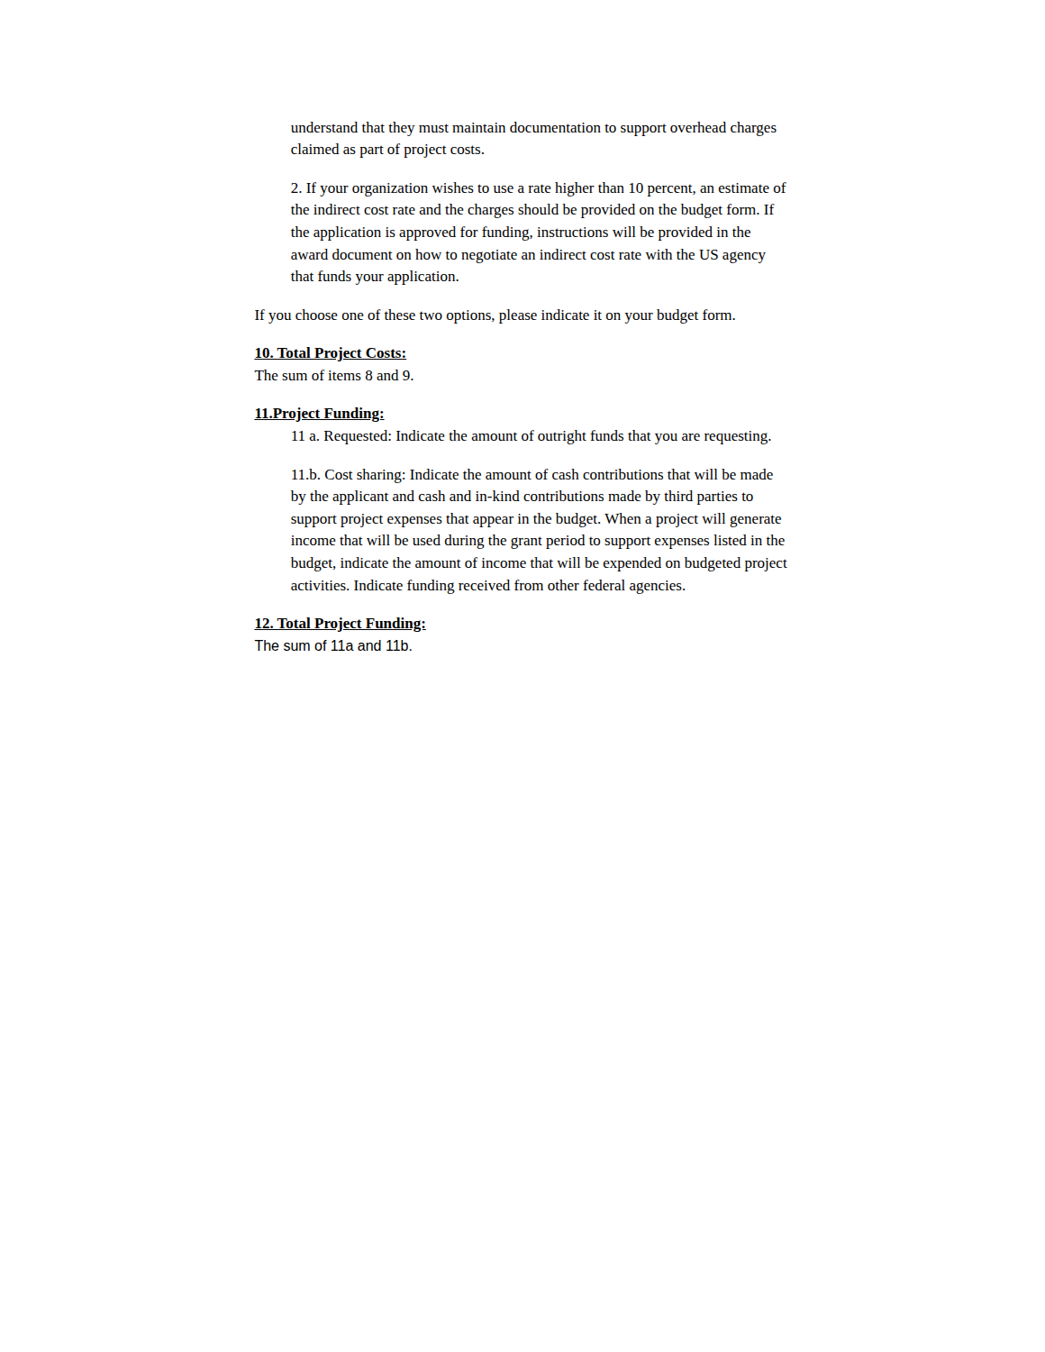understand that they must maintain documentation to support overhead charges claimed as part of project costs.
2. If your organization wishes to use a rate higher than 10 percent, an estimate of the indirect cost rate and the charges should be provided on the budget form. If the application is approved for funding, instructions will be provided in the award document on how to negotiate an indirect cost rate with the US agency that funds your application.
If you choose one of these two options, please indicate it on your budget form.
10. Total Project Costs:
The sum of items 8 and 9.
11.Project Funding:
11 a. Requested: Indicate the amount of outright funds that you are requesting.
11.b. Cost sharing: Indicate the amount of cash contributions that will be made by the applicant and cash and in-kind contributions made by third parties to support project expenses that appear in the budget. When a project will generate income that will be used during the grant period to support expenses listed in the budget, indicate the amount of income that will be expended on budgeted project activities. Indicate funding received from other federal agencies.
12. Total Project Funding:
The sum of 11a and 11b.